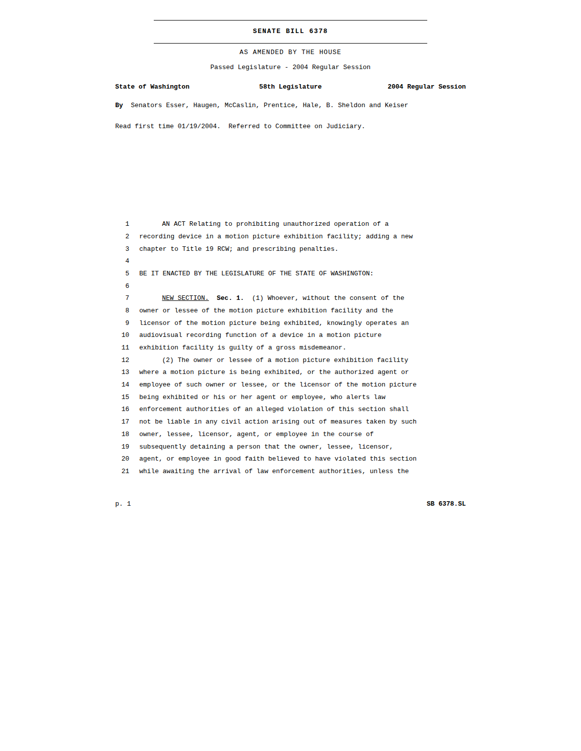SENATE BILL 6378
AS AMENDED BY THE HOUSE
Passed Legislature - 2004 Regular Session
| State of Washington | 58th Legislature | 2004 Regular Session |
By Senators Esser, Haugen, McCaslin, Prentice, Hale, B. Sheldon and Keiser
Read first time 01/19/2004. Referred to Committee on Judiciary.
AN ACT Relating to prohibiting unauthorized operation of a
recording device in a motion picture exhibition facility; adding a new
chapter to Title 19 RCW; and prescribing penalties.
BE IT ENACTED BY THE LEGISLATURE OF THE STATE OF WASHINGTON:
NEW SECTION. Sec. 1. (1) Whoever, without the consent of the
owner or lessee of the motion picture exhibition facility and the
licensor of the motion picture being exhibited, knowingly operates an
audiovisual recording function of a device in a motion picture
exhibition facility is guilty of a gross misdemeanor.
(2) The owner or lessee of a motion picture exhibition facility
where a motion picture is being exhibited, or the authorized agent or
employee of such owner or lessee, or the licensor of the motion picture
being exhibited or his or her agent or employee, who alerts law
enforcement authorities of an alleged violation of this section shall
not be liable in any civil action arising out of measures taken by such
owner, lessee, licensor, agent, or employee in the course of
subsequently detaining a person that the owner, lessee, licensor,
agent, or employee in good faith believed to have violated this section
while awaiting the arrival of law enforcement authorities, unless the
p. 1 SB 6378.SL